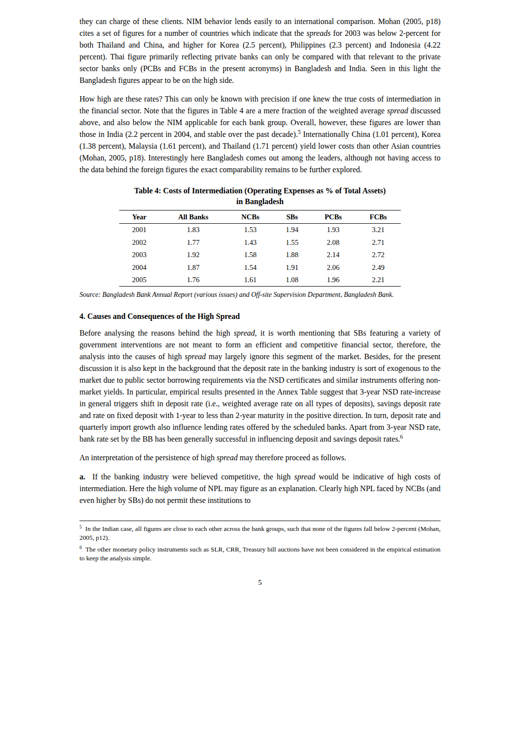they can charge of these clients. NIM behavior lends easily to an international comparison. Mohan (2005, p18) cites a set of figures for a number of countries which indicate that the spreads for 2003 was below 2-percent for both Thailand and China, and higher for Korea (2.5 percent), Philippines (2.3 percent) and Indonesia (4.22 percent). Thai figure primarily reflecting private banks can only be compared with that relevant to the private sector banks only (PCBs and FCBs in the present acronyms) in Bangladesh and India. Seen in this light the Bangladesh figures appear to be on the high side.
How high are these rates? This can only be known with precision if one knew the true costs of intermediation in the financial sector. Note that the figures in Table 4 are a mere fraction of the weighted average spread discussed above, and also below the NIM applicable for each bank group. Overall, however, these figures are lower than those in India (2.2 percent in 2004, and stable over the past decade).5 Internationally China (1.01 percent), Korea (1.38 percent), Malaysia (1.61 percent), and Thailand (1.71 percent) yield lower costs than other Asian countries (Mohan, 2005, p18). Interestingly here Bangladesh comes out among the leaders, although not having access to the data behind the foreign figures the exact comparability remains to be further explored.
Table 4: Costs of Intermediation (Operating Expenses as % of Total Assets)
in Bangladesh
| Year | All Banks | NCBs | SBs | PCBs | FCBs |
| --- | --- | --- | --- | --- | --- |
| 2001 | 1.83 | 1.53 | 1.94 | 1.93 | 3.21 |
| 2002 | 1.77 | 1.43 | 1.55 | 2.08 | 2.71 |
| 2003 | 1.92 | 1.58 | 1.88 | 2.14 | 2.72 |
| 2004 | 1.87 | 1.54 | 1.91 | 2.06 | 2.49 |
| 2005 | 1.76 | 1.61 | 1.08 | 1.96 | 2.21 |
Source: Bangladesh Bank Annual Report (various issues) and Off-site Supervision Department, Bangladesh Bank.
4. Causes and Consequences of the High Spread
Before analysing the reasons behind the high spread, it is worth mentioning that SBs featuring a variety of government interventions are not meant to form an efficient and competitive financial sector, therefore, the analysis into the causes of high spread may largely ignore this segment of the market. Besides, for the present discussion it is also kept in the background that the deposit rate in the banking industry is sort of exogenous to the market due to public sector borrowing requirements via the NSD certificates and similar instruments offering non-market yields. In particular, empirical results presented in the Annex Table suggest that 3-year NSD rate-increase in general triggers shift in deposit rate (i.e., weighted average rate on all types of deposits), savings deposit rate and rate on fixed deposit with 1-year to less than 2-year maturity in the positive direction. In turn, deposit rate and quarterly import growth also influence lending rates offered by the scheduled banks. Apart from 3-year NSD rate, bank rate set by the BB has been generally successful in influencing deposit and savings deposit rates.6
An interpretation of the persistence of high spread may therefore proceed as follows.
a. If the banking industry were believed competitive, the high spread would be indicative of high costs of intermediation. Here the high volume of NPL may figure as an explanation. Clearly high NPL faced by NCBs (and even higher by SBs) do not permit these institutions to
5 In the Indian case, all figures are close to each other across the bank groups, such that none of the figures fall below 2-percent (Mohan, 2005, p12).
6 The other monetary policy instruments such as SLR, CRR, Treasury bill auctions have not been considered in the empirical estimation to keep the analysis simple.
5